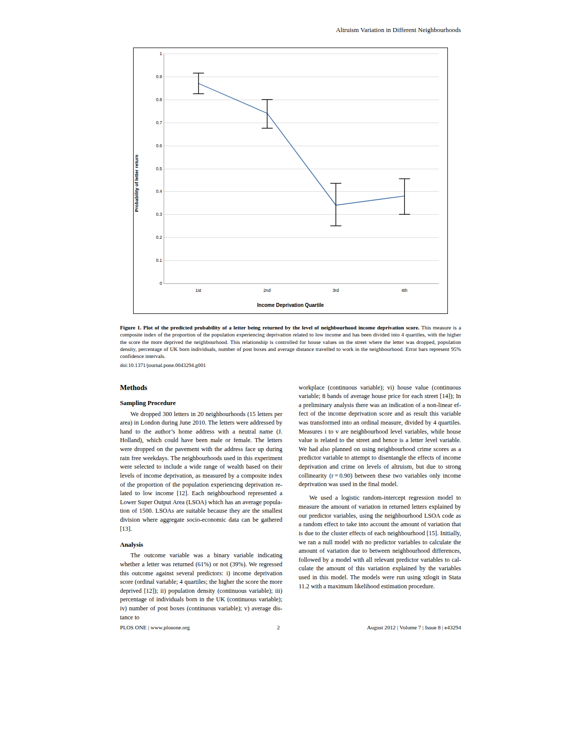Altruism Variation in Different Neighbourhoods
Probability of letter return
1
0.9
0.8
0.7
0.6
0.5
0.4
0.3
0.2
0.1
0
1st
2nd
3rd
4th
Income Deprivation Quartile
Figure 1. Plot of the predicted probability of a letter being returned by the level of neighbourhood income deprivation score. This measure is a composite index of the proportion of the population experiencing deprivation related to low income and has been divided into 4 quartiles, with the higher the score the more deprived the neighbourhood. This relationship is controlled for house values on the street where the letter was dropped, population density, percentage of UK born individuals, number of post boxes and average distance travelled to work in the neighbourhood. Error bars represent 95% confidence intervals.
doi:10.1371/journal.pone.0043294.g001
Methods
Sampling Procedure
We dropped 300 letters in 20 neighbourhoods (15 letters per area) in London during June 2010. The letters were addressed by hand to the author’s home address with a neutral name (J. Holland), which could have been male or female. The letters were dropped on the pavement with the address face up during rain free weekdays. The neighbourhoods used in this experiment were selected to include a wide range of wealth based on their levels of income deprivation, as measured by a composite index of the proportion of the population experiencing deprivation related to low income [12]. Each neighbourhood represented a Lower Super Output Area (LSOA) which has an average population of 1500. LSOAs are suitable because they are the smallest division where aggregate socio-economic data can be gathered [13].
Analysis
The outcome variable was a binary variable indicating whether a letter was returned (61%) or not (39%). We regressed this outcome against several predictors: i) income deprivation score (ordinal variable; 4 quartiles; the higher the score the more deprived [12]); ii) population density (continuous variable); iii) percentage of individuals born in the UK (continuous variable); iv) number of post boxes (continuous variable); v) average distance to
workplace (continuous variable); vi) house value (continuous variable; 8 bands of average house price for each street [14]); In a preliminary analysis there was an indication of a non-linear effect of the income deprivation score and as result this variable was transformed into an ordinal measure, divided by 4 quartiles. Measures i to v are neighbourhood level variables, while house value is related to the street and hence is a letter level variable. We had also planned on using neighbourhood crime scores as a predictor variable to attempt to disentangle the effects of income deprivation and crime on levels of altruism, but due to strong collinearity (r = 0.90) between these two variables only income deprivation was used in the final model.
We used a logistic random-intercept regression model to measure the amount of variation in returned letters explained by our predictor variables, using the neighbourhood LSOA code as a random effect to take into account the amount of variation that is due to the cluster effects of each neighbourhood [15]. Initially, we ran a null model with no predictor variables to calculate the amount of variation due to between neighbourhood differences, followed by a model with all relevant predictor variables to calculate the amount of this variation explained by the variables used in this model. The models were run using xtlogit in Stata 11.2 with a maximum likelihood estimation procedure.
PLOS ONE | www.plosone.org
2
August 2012 | Volume 7 | Issue 8 | e43294